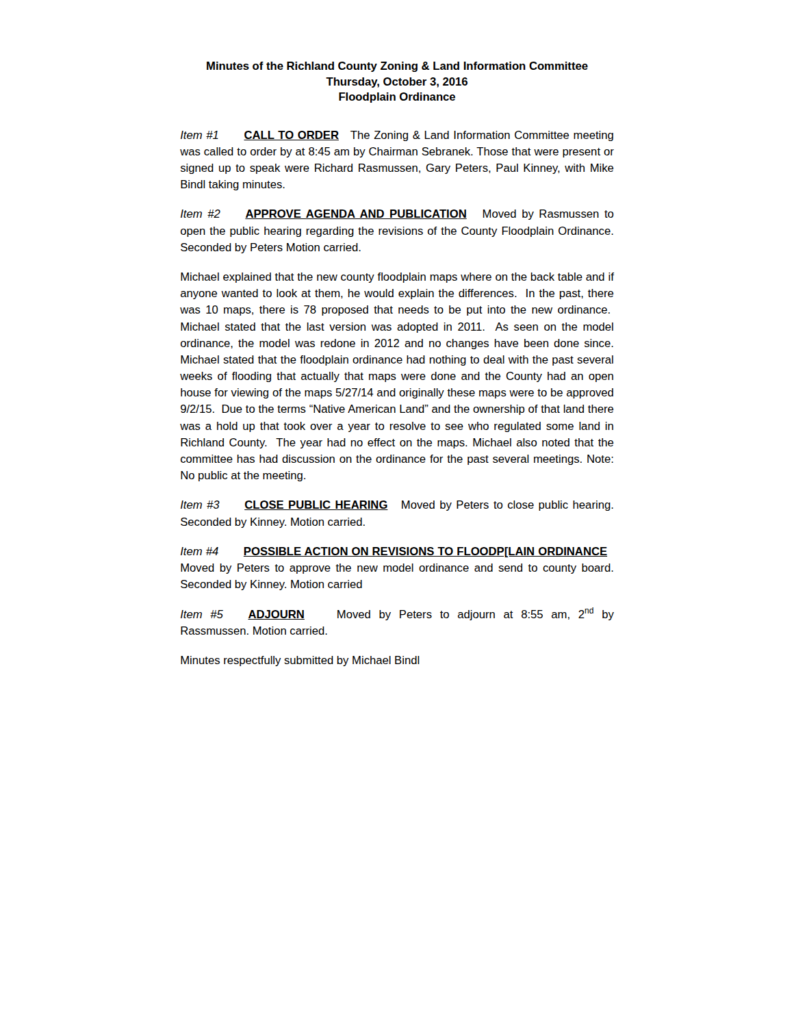Minutes of the Richland County Zoning & Land Information Committee
Thursday, October 3, 2016
Floodplain Ordinance
Item #1 CALL TO ORDER The Zoning & Land Information Committee meeting was called to order by at 8:45 am by Chairman Sebranek. Those that were present or signed up to speak were Richard Rasmussen, Gary Peters, Paul Kinney, with Mike Bindl taking minutes.
Item #2 APPROVE AGENDA AND PUBLICATION Moved by Rasmussen to open the public hearing regarding the revisions of the County Floodplain Ordinance. Seconded by Peters Motion carried.
Michael explained that the new county floodplain maps where on the back table and if anyone wanted to look at them, he would explain the differences. In the past, there was 10 maps, there is 78 proposed that needs to be put into the new ordinance. Michael stated that the last version was adopted in 2011. As seen on the model ordinance, the model was redone in 2012 and no changes have been done since. Michael stated that the floodplain ordinance had nothing to deal with the past several weeks of flooding that actually that maps were done and the County had an open house for viewing of the maps 5/27/14 and originally these maps were to be approved 9/2/15. Due to the terms “Native American Land” and the ownership of that land there was a hold up that took over a year to resolve to see who regulated some land in Richland County. The year had no effect on the maps. Michael also noted that the committee has had discussion on the ordinance for the past several meetings. Note: No public at the meeting.
Item #3 CLOSE PUBLIC HEARING Moved by Peters to close public hearing. Seconded by Kinney. Motion carried.
Item #4 POSSIBLE ACTION ON REVISIONS TO FLOODP[LAIN ORDINANCE Moved by Peters to approve the new model ordinance and send to county board. Seconded by Kinney. Motion carried
Item #5 ADJOURN Moved by Peters to adjourn at 8:55 am, 2nd by Rassmussen. Motion carried.
Minutes respectfully submitted by Michael Bindl